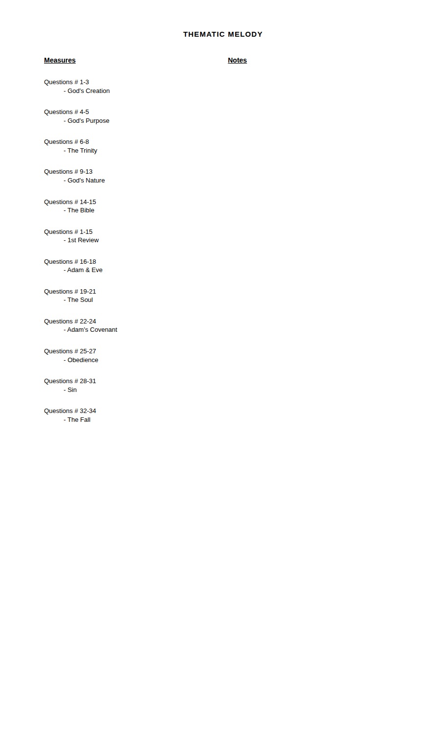THEMATIC MELODY
| Measures | Notes |
| --- | --- |
Questions # 1-3 - God's Creation
Questions # 4-5 - God's Purpose
Questions # 6-8 - The Trinity
Questions # 9-13 - God's Nature
Questions # 14-15 - The Bible
Questions # 1-15 - 1st Review
Questions # 16-18 - Adam & Eve
Questions # 19-21 - The Soul
Questions # 22-24 - Adam's Covenant
Questions # 25-27 - Obedience
Questions # 28-31 - Sin
Questions # 32-34 - The Fall